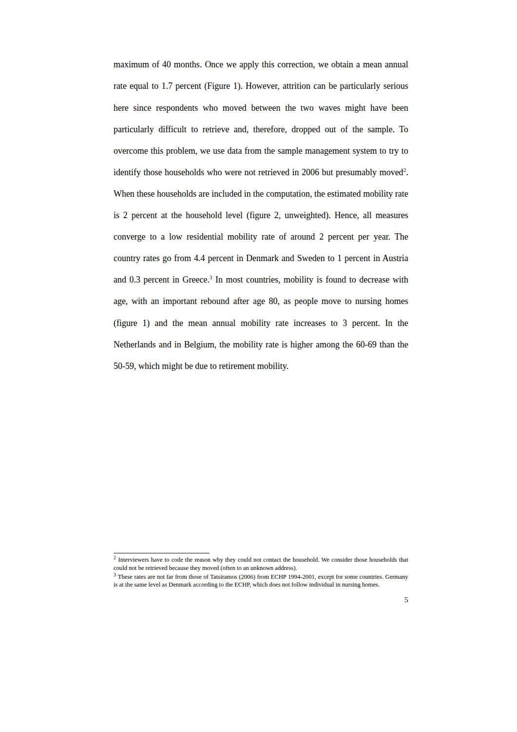maximum of 40 months. Once we apply this correction, we obtain a mean annual rate equal to 1.7 percent (Figure 1). However, attrition can be particularly serious here since respondents who moved between the two waves might have been particularly difficult to retrieve and, therefore, dropped out of the sample. To overcome this problem, we use data from the sample management system to try to identify those households who were not retrieved in 2006 but presumably moved2. When these households are included in the computation, the estimated mobility rate is 2 percent at the household level (figure 2, unweighted). Hence, all measures converge to a low residential mobility rate of around 2 percent per year. The country rates go from 4.4 percent in Denmark and Sweden to 1 percent in Austria and 0.3 percent in Greece.3 In most countries, mobility is found to decrease with age, with an important rebound after age 80, as people move to nursing homes (figure 1) and the mean annual mobility rate increases to 3 percent. In the Netherlands and in Belgium, the mobility rate is higher among the 60-69 than the 50-59, which might be due to retirement mobility.
2 Interviewers have to code the reason why they could not contact the household. We consider those households that could not be retrieved because they moved (often to an unknown address).
3 These rates are not far from those of Tatsiramos (2006) from ECHP 1994-2001, except for some countries. Germany is at the same level as Denmark according to the ECHP, which does not follow individual in nursing homes.
5